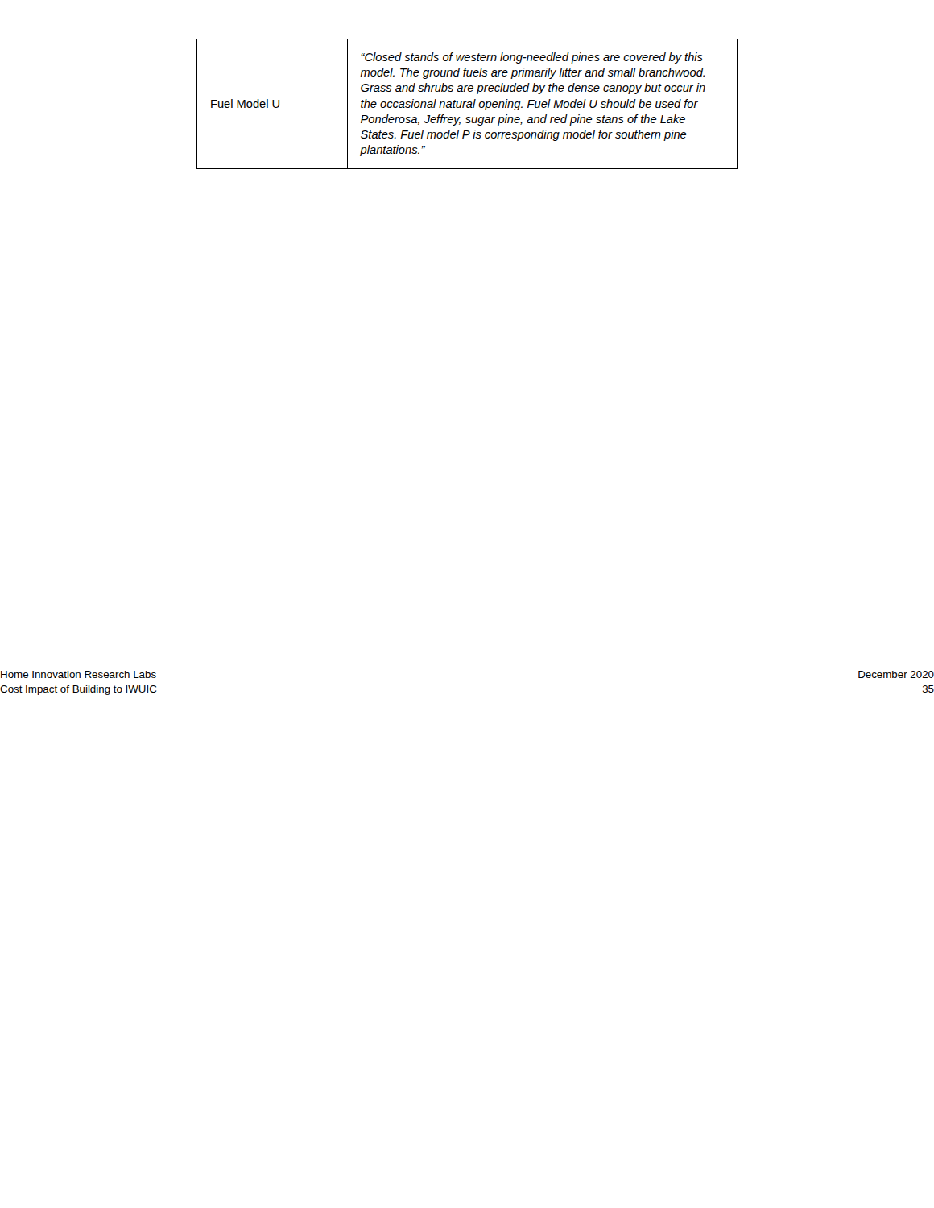| Fuel Model U | “Closed stands of western long-needled pines are covered by this model. The ground fuels are primarily litter and small branchwood. Grass and shrubs are precluded by the dense canopy but occur in the occasional natural opening. Fuel Model U should be used for Ponderosa, Jeffrey, sugar pine, and red pine stans of the Lake States. Fuel model P is corresponding model for southern pine plantations.” |
| Home Innovation Research Labs | December 2020 |
| Cost Impact of Building to IWUIC | 35 |